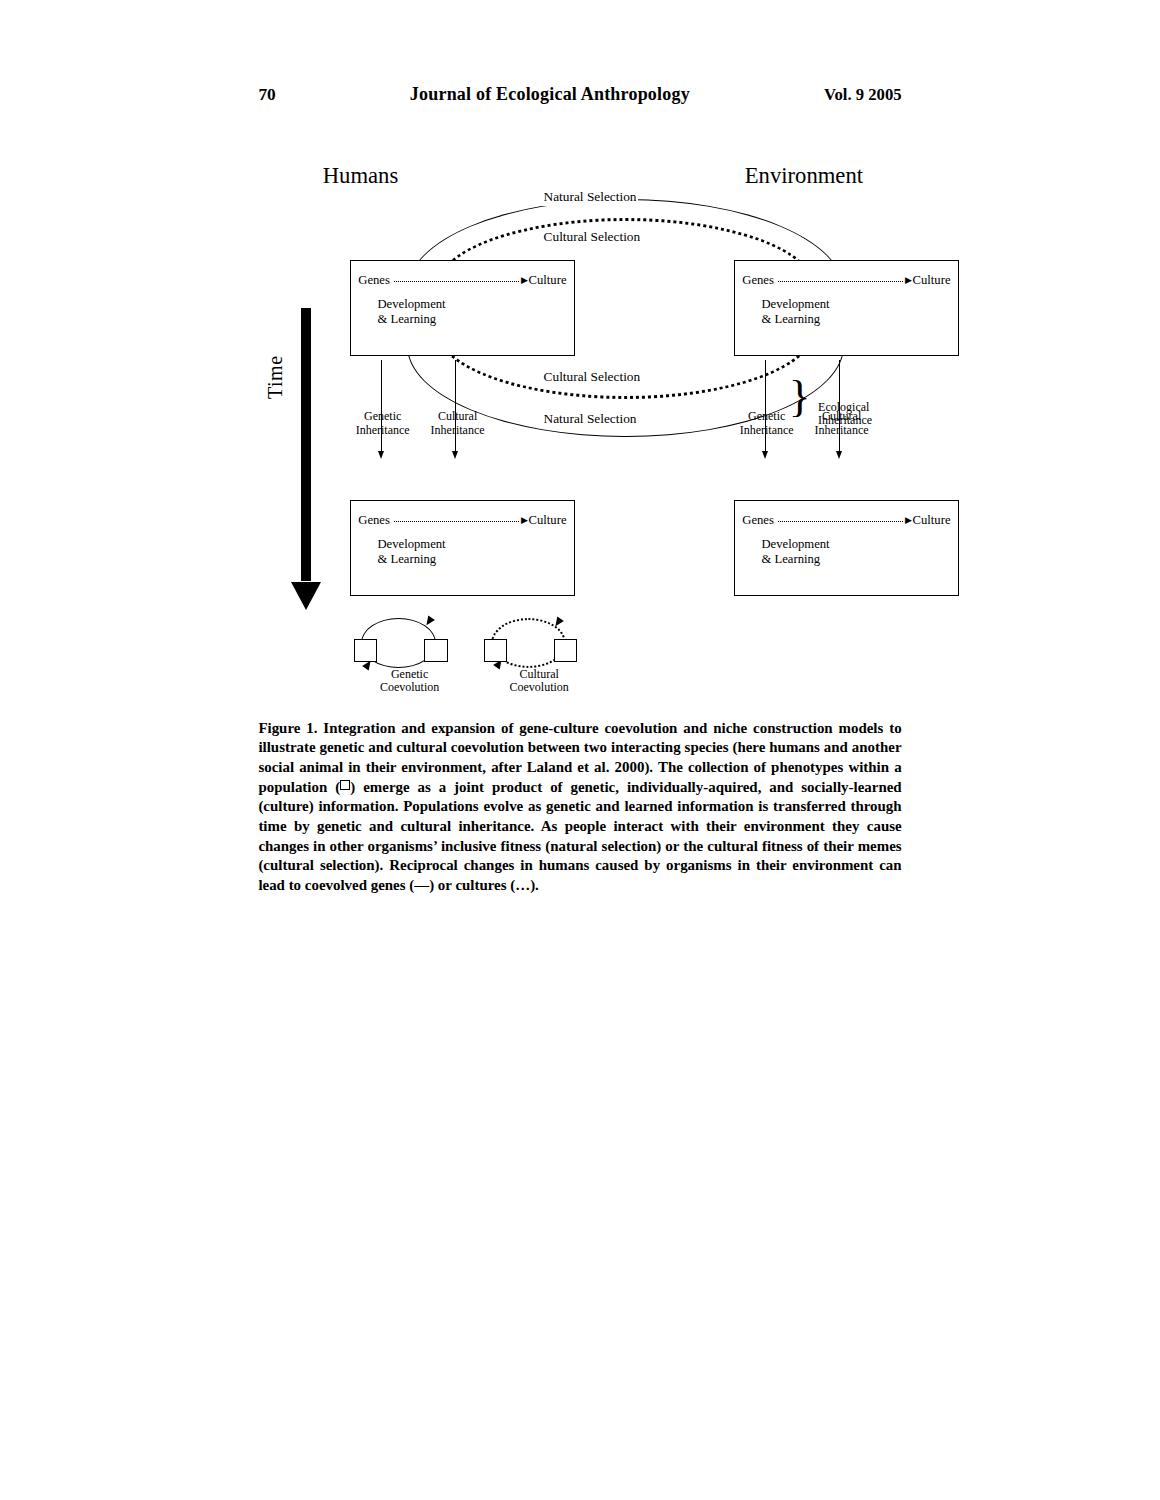70 Journal of Ecological Anthropology Vol. 9 2005
Humans Environment
Time
Natural Selection Cultural Selection Cultural Selection Natural Selection
Genes Culture
Development
& Learning
Genes Culture
Development
& Learning
Genetic
Inheritance Cultural
Inheritance Genetic
Inheritance Cultural
Inheritance } Ecological
Inheritance
Genes Culture
Development
& Learning
Genes Culture
Development
& Learning
Genetic
Coevolution
Cultural
Coevolution
Figure 1. Integration and expansion of gene-culture coevolution and niche construction models to illustrate genetic and cultural coevolution between two interacting species (here humans and another social animal in their environment, after Laland et al. 2000). The collection of phenotypes within a population ( ) emerge as a joint product of genetic, individually-aquired, and socially-learned (culture) information. Populations evolve as genetic and learned information is transferred through time by genetic and cultural inheritance. As people interact with their environment they cause changes in other organisms’ inclusive fitness (natural selection) or the cultural fitness of their memes (cultural selection). Reciprocal changes in humans caused by organisms in their environment can lead to coevolved genes (—) or cultures (…).